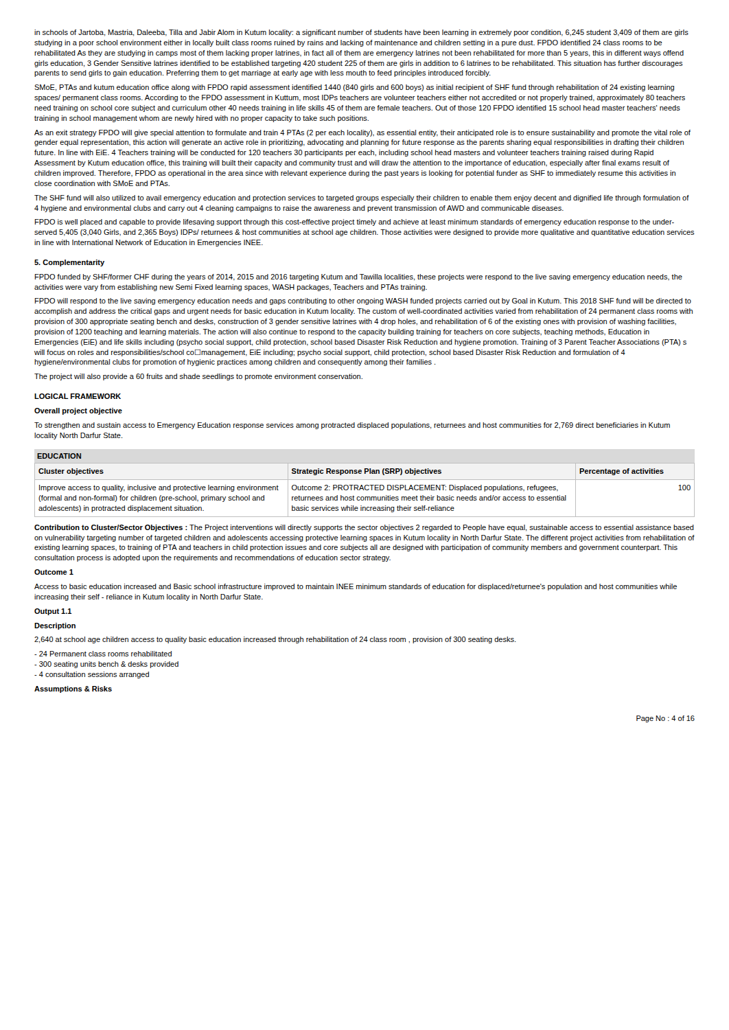in schools of Jartoba, Mastria, Daleeba, Tilla and Jabir Alom in Kutum locality: a significant number of students have been learning in extremely poor condition, 6,245 student 3,409 of them are girls studying in a poor school environment either in locally built class rooms ruined by rains and lacking of maintenance and children setting in a pure dust. FPDO identified 24 class rooms to be rehabilitated As they are studying in camps most of them lacking proper latrines, in fact all of them are emergency latrines not been rehabilitated for more than 5 years, this in different ways offend girls education, 3 Gender Sensitive latrines identified to be established targeting 420 student 225 of them are girls in addition to 6 latrines to be rehabilitated. This situation has further discourages parents to send girls to gain education. Preferring them to get marriage at early age with less mouth to feed principles introduced forcibly.
SMoE, PTAs and kutum education office along with FPDO rapid assessment identified 1440 (840 girls and 600 boys) as initial recipient of SHF fund through rehabilitation of 24 existing learning spaces/ permanent class rooms. According to the FPDO assessment in Kuttum, most IDPs teachers are volunteer teachers either not accredited or not properly trained, approximately 80 teachers need training on school core subject and curriculum other 40 needs training in life skills 45 of them are female teachers. Out of those 120 FPDO identified 15 school head master teachers' needs training in school management whom are newly hired with no proper capacity to take such positions.
As an exit strategy FPDO will give special attention to formulate and train 4 PTAs (2 per each locality), as essential entity, their anticipated role is to ensure sustainability and promote the vital role of gender equal representation, this action will generate an active role in prioritizing, advocating and planning for future response as the parents sharing equal responsibilities in drafting their children future. In line with EiE. 4 Teachers training will be conducted for 120 teachers 30 participants per each, including school head masters and volunteer teachers training raised during Rapid Assessment by Kutum education office, this training will built their capacity and community trust and will draw the attention to the importance of education, especially after final exams result of children improved. Therefore, FPDO as operational in the area since with relevant experience during the past years is looking for potential funder as SHF to immediately resume this activities in close coordination with SMoE and PTAs.
The SHF fund will also utilized to avail emergency education and protection services to targeted groups especially their children to enable them enjoy decent and dignified life through formulation of 4 hygiene and environmental clubs and carry out 4 cleaning campaigns to raise the awareness and prevent transmission of AWD and communicable diseases.
FPDO is well placed and capable to provide lifesaving support through this cost-effective project timely and achieve at least minimum standards of emergency education response to the under-served 5,405 (3,040 Girls, and 2,365 Boys) IDPs/ returnees & host communities at school age children. Those activities were designed to provide more qualitative and quantitative education services in line with International Network of Education in Emergencies INEE.
5. Complementarity
FPDO funded by SHF/former CHF during the years of 2014, 2015 and 2016 targeting Kutum and Tawilla localities, these projects were respond to the live saving emergency education needs, the activities were vary from establishing new Semi Fixed learning spaces, WASH packages, Teachers and PTAs training.
FPDO will respond to the live saving emergency education needs and gaps contributing to other ongoing WASH funded projects carried out by Goal in Kutum. This 2018 SHF fund will be directed to accomplish and address the critical gaps and urgent needs for basic education in Kutum locality. The custom of well-coordinated activities varied from rehabilitation of 24 permanent class rooms with provision of 300 appropriate seating bench and desks, construction of 3 gender sensitive latrines with 4 drop holes, and rehabilitation of 6 of the existing ones with provision of washing facilities, provision of 1200 teaching and learning materials. The action will also continue to respond to the capacity building training for teachers on core subjects, teaching methods, Education in Emergencies (EiE) and life skills including (psycho social support, child protection, school based Disaster Risk Reduction and hygiene promotion. Training of 3 Parent Teacher Associations (PTA) s will focus on roles and responsibilities/school co☐management, EiE including; psycho social support, child protection, school based Disaster Risk Reduction and formulation of 4 hygiene/environmental clubs for promotion of hygienic practices among children and consequently among their families .
The project will also provide a 60 fruits and shade seedlings to promote environment conservation.
LOGICAL FRAMEWORK
Overall project objective
To strengthen and sustain access to Emergency Education response services among protracted displaced populations, returnees and host communities for 2,769 direct beneficiaries in Kutum locality North Darfur State.
EDUCATION
| Cluster objectives | Strategic Response Plan (SRP) objectives | Percentage of activities |
| --- | --- | --- |
| Improve access to quality, inclusive and protective learning environment (formal and non-formal) for children (pre-school, primary school and adolescents) in protracted displacement situation. | Outcome 2: PROTRACTED DISPLACEMENT: Displaced populations, refugees, returnees and host communities meet their basic needs and/or access to essential basic services while increasing their self-reliance | 100 |
Contribution to Cluster/Sector Objectives : The Project interventions will directly supports the sector objectives 2 regarded to People have equal, sustainable access to essential assistance based on vulnerability targeting number of targeted children and adolescents accessing protective learning spaces in Kutum locality in North Darfur State. The different project activities from rehabilitation of existing learning spaces, to training of PTA and teachers in child protection issues and core subjects all are designed with participation of community members and government counterpart. This consultation process is adopted upon the requirements and recommendations of education sector strategy.
Outcome 1
Access to basic education increased and Basic school infrastructure improved to maintain INEE minimum standards of education for displaced/returnee's population and host communities while increasing their self - reliance in Kutum locality in North Darfur State.
Output 1.1
Description
2,640 at school age children access to quality basic education increased through rehabilitation of 24 class room , provision of 300 seating desks.
- 24 Permanent class rooms rehabilitated
- 300 seating units bench & desks provided
- 4 consultation sessions arranged
Assumptions & Risks
Page No : 4 of 16